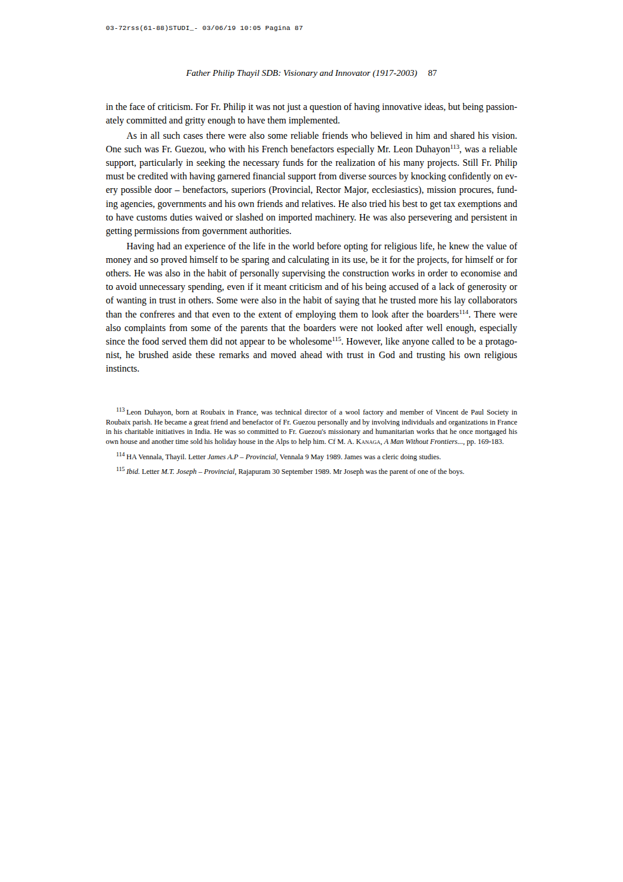03-72rss(61-88)STUDI_- 03/06/19 10:05 Pagina 87
Father Philip Thayil SDB: Visionary and Innovator (1917-2003) 87
in the face of criticism. For Fr. Philip it was not just a question of having innovative ideas, but being passionately committed and gritty enough to have them implemented.
As in all such cases there were also some reliable friends who believed in him and shared his vision. One such was Fr. Guezou, who with his French benefactors especially Mr. Leon Duhayon113, was a reliable support, particularly in seeking the necessary funds for the realization of his many projects. Still Fr. Philip must be credited with having garnered financial support from diverse sources by knocking confidently on every possible door – benefactors, superiors (Provincial, Rector Major, ecclesiastics), mission procures, funding agencies, governments and his own friends and relatives. He also tried his best to get tax exemptions and to have customs duties waived or slashed on imported machinery. He was also persevering and persistent in getting permissions from government authorities.
Having had an experience of the life in the world before opting for religious life, he knew the value of money and so proved himself to be sparing and calculating in its use, be it for the projects, for himself or for others. He was also in the habit of personally supervising the construction works in order to economise and to avoid unnecessary spending, even if it meant criticism and of his being accused of a lack of generosity or of wanting in trust in others. Some were also in the habit of saying that he trusted more his lay collaborators than the confreres and that even to the extent of employing them to look after the boarders114. There were also complaints from some of the parents that the boarders were not looked after well enough, especially since the food served them did not appear to be wholesome115. However, like anyone called to be a protagonist, he brushed aside these remarks and moved ahead with trust in God and trusting his own religious instincts.
113 Leon Duhayon, born at Roubaix in France, was technical director of a wool factory and member of Vincent de Paul Society in Roubaix parish. He became a great friend and benefactor of Fr. Guezou personally and by involving individuals and organizations in France in his charitable initiatives in India. He was so committed to Fr. Guezou's missionary and humanitarian works that he once mortgaged his own house and another time sold his holiday house in the Alps to help him. Cf M. A. Kanaga, A Man Without Frontiers..., pp. 169-183.
114 HA Vennala, Thayil. Letter James A.P – Provincial, Vennala 9 May 1989. James was a cleric doing studies.
115 Ibid. Letter M.T. Joseph – Provincial, Rajapuram 30 September 1989. Mr Joseph was the parent of one of the boys.